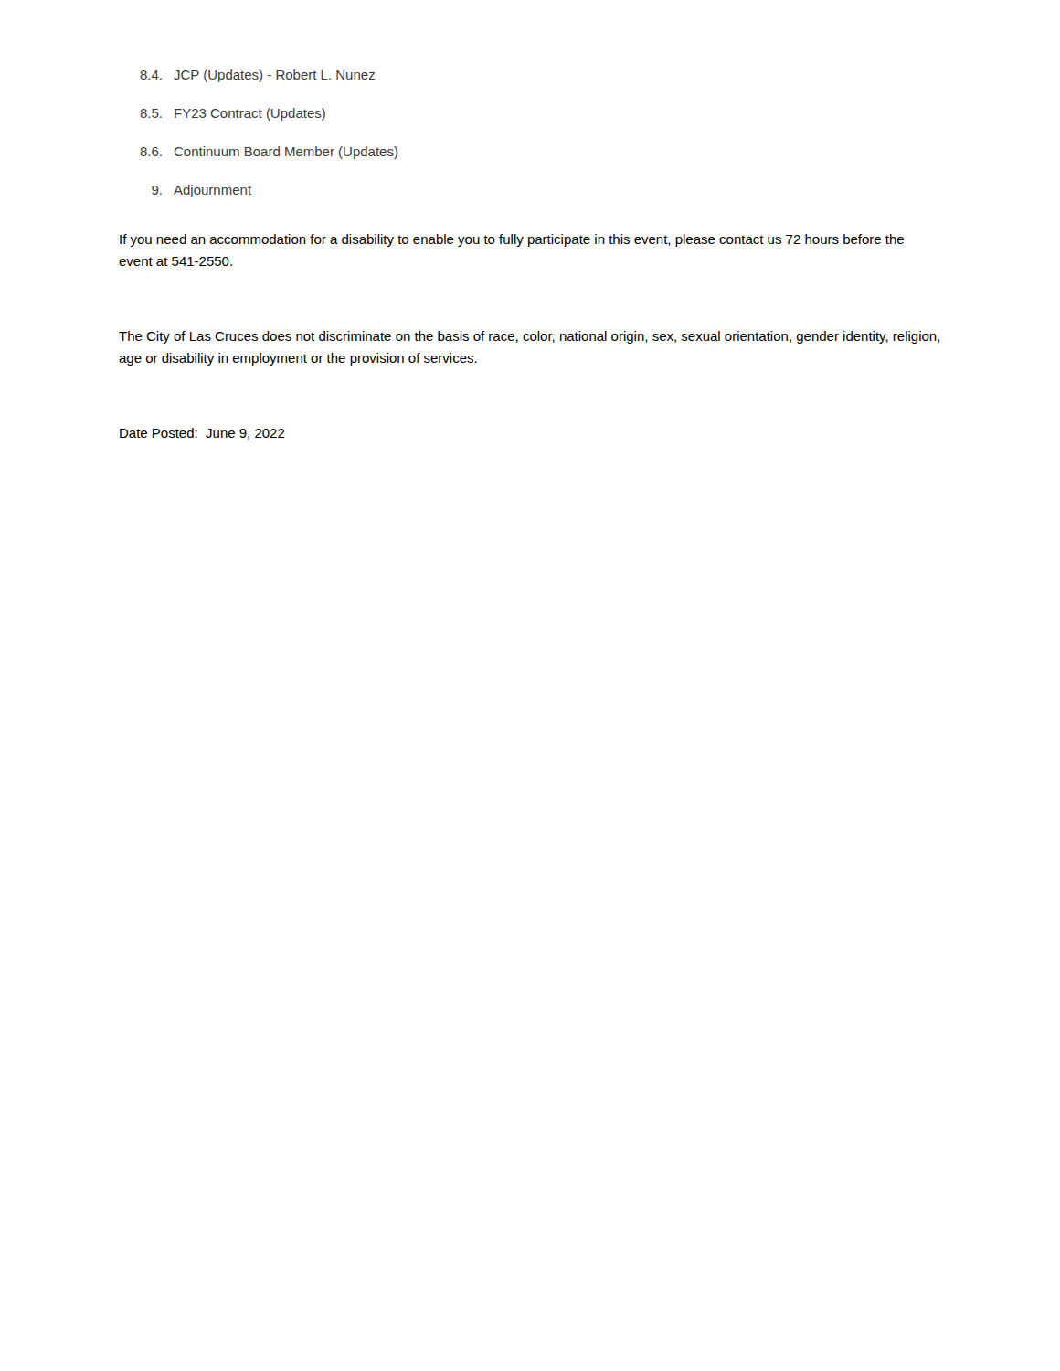8.4. JCP (Updates) - Robert L. Nunez
8.5. FY23 Contract (Updates)
8.6. Continuum Board Member (Updates)
9. Adjournment
If you need an accommodation for a disability to enable you to fully participate in this event, please contact us 72 hours before the event at 541-2550.
The City of Las Cruces does not discriminate on the basis of race, color, national origin, sex, sexual orientation, gender identity, religion, age or disability in employment or the provision of services.
Date Posted: June 9, 2022